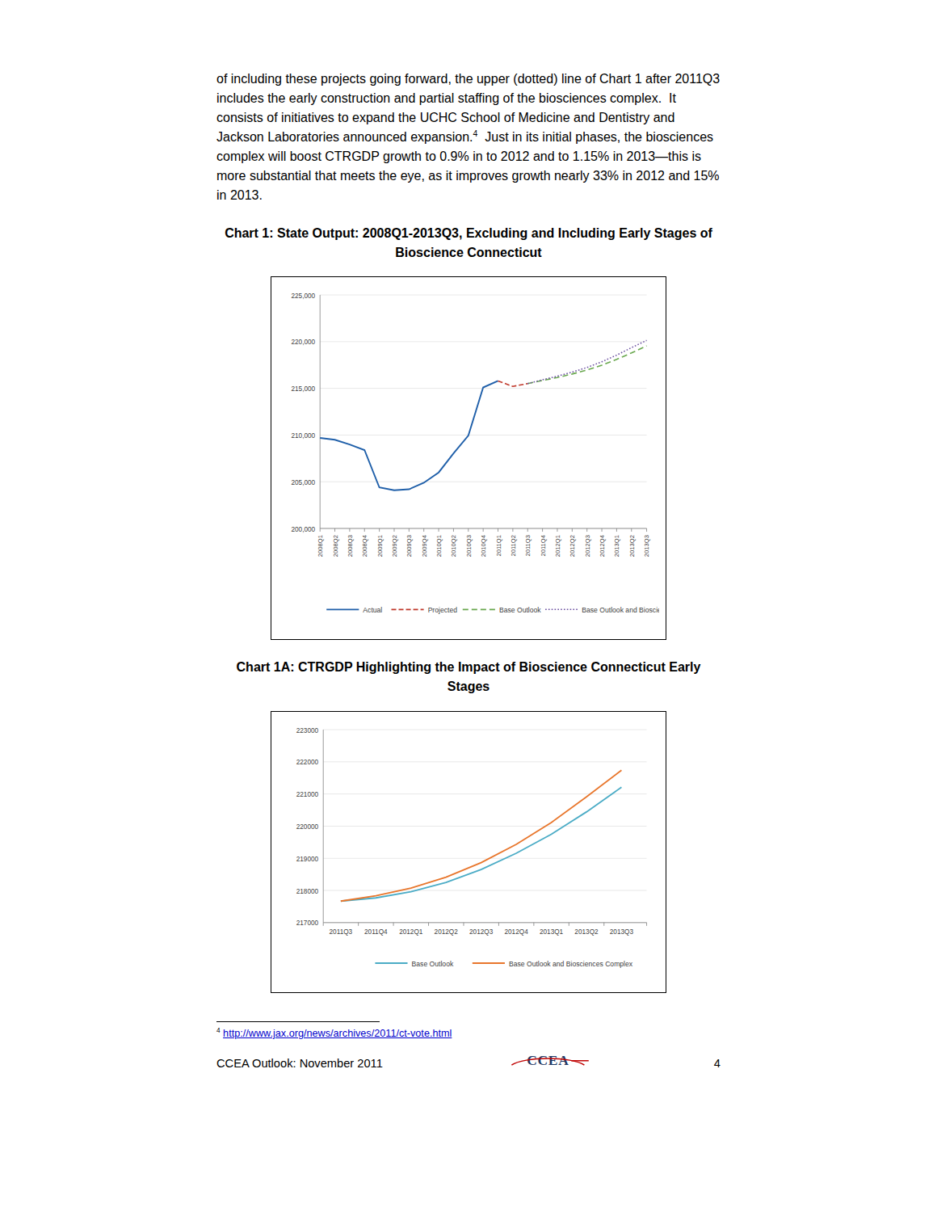of including these projects going forward, the upper (dotted) line of Chart 1 after 2011Q3 includes the early construction and partial staffing of the biosciences complex. It consists of initiatives to expand the UCHC School of Medicine and Dentistry and Jackson Laboratories announced expansion.4 Just in its initial phases, the biosciences complex will boost CTRGDP growth to 0.9% in to 2012 and to 1.15% in 2013—this is more substantial that meets the eye, as it improves growth nearly 33% in 2012 and 15% in 2013.
Chart 1: State Output: 2008Q1-2013Q3, Excluding and Including Early Stages of Bioscience Connecticut
200,000 205,000 210,000 215,000 220,000 225,000 2008Q1 2008Q2 2008Q3 2008Q4 2009Q1 2009Q2 2009Q3 2009Q4 2010Q1 2010Q2 2010Q3 2010Q4 2011Q1 2011Q2 2011Q3 2011Q4 2012Q1 2012Q2 2012Q3 2012Q4 2013Q1 2013Q2 2013Q3 Actual Projected Base Outlook Base Outlook and Biosciences Complex
Chart 1A: CTRGDP Highlighting the Impact of Bioscience Connecticut Early Stages
217000 218000 219000 220000 221000 222000 223000 2011Q3 2011Q4 2012Q1 2012Q2 2012Q3 2012Q4 2013Q1 2013Q2 2013Q3 Base Outlook Base Outlook and Biosciences Complex
4 http://www.jax.org/news/archives/2011/ct-vote.html
CCEA Outlook: November 2011
CCEA
4